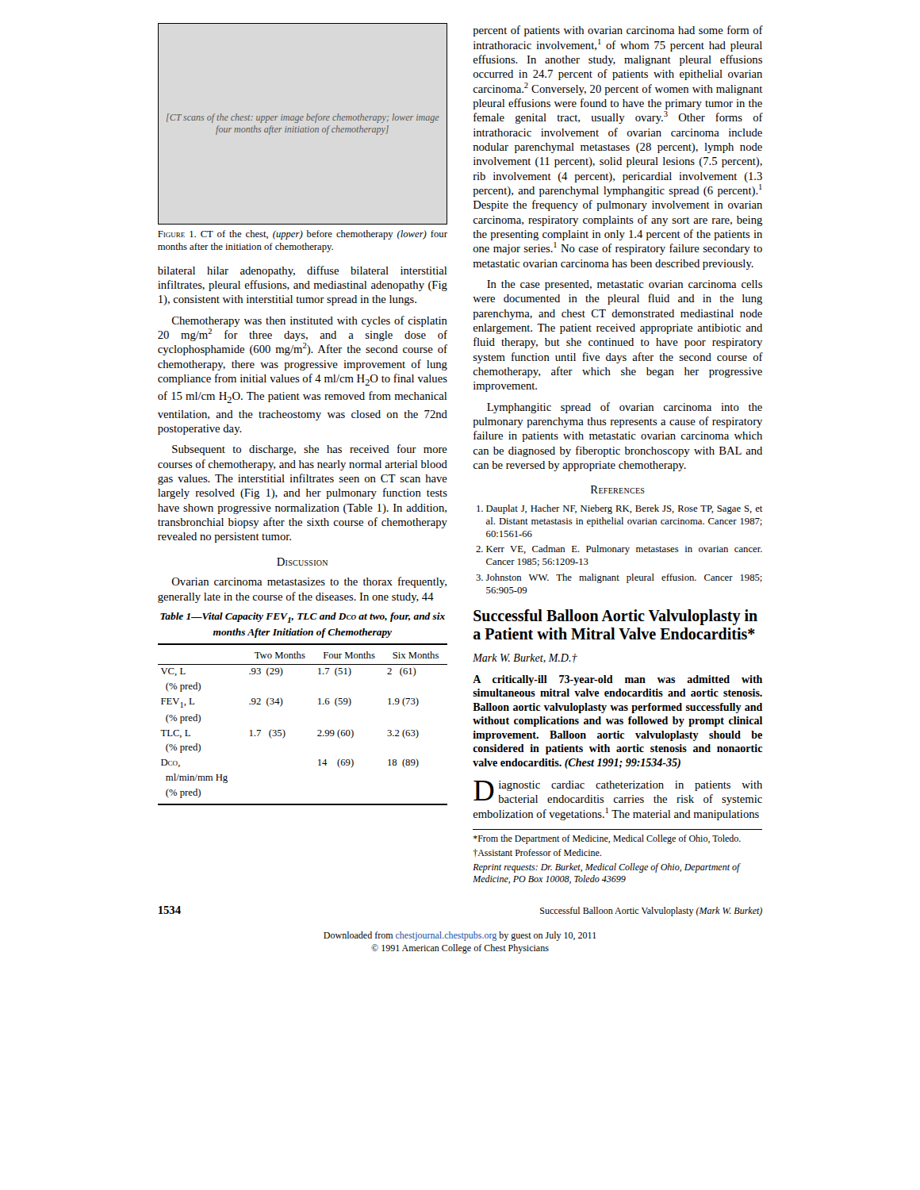[CT scans of the chest: upper image before chemotherapy; lower image four months after initiation of chemotherapy]
Figure 1. CT of the chest, (upper) before chemotherapy (lower) four months after the initiation of chemotherapy.
bilateral hilar adenopathy, diffuse bilateral interstitial infiltrates, pleural effusions, and mediastinal adenopathy (Fig 1), consistent with interstitial tumor spread in the lungs.
Chemotherapy was then instituted with cycles of cisplatin 20 mg/m2 for three days, and a single dose of cyclophosphamide (600 mg/m2). After the second course of chemotherapy, there was progressive improvement of lung compliance from initial values of 4 ml/cm H2O to final values of 15 ml/cm H2O. The patient was removed from mechanical ventilation, and the tracheostomy was closed on the 72nd postoperative day.
Subsequent to discharge, she has received four more courses of chemotherapy, and has nearly normal arterial blood gas values. The interstitial infiltrates seen on CT scan have largely resolved (Fig 1), and her pulmonary function tests have shown progressive normalization (Table 1). In addition, transbronchial biopsy after the sixth course of chemotherapy revealed no persistent tumor.
Discussion
Ovarian carcinoma metastasizes to the thorax frequently, generally late in the course of the diseases. In one study, 44
Table 1— Vital Capacity FEV 1 , TLC and D co at two, four, and six months After Initiation of Chemotherapy
| | Two Months | Four Months | Six Months |
| --- | --- | --- | --- |
| VC, L | .93 (29) | 1.7 (51) | 2 (61) |
| (% pred) | | | |
| FEV 1 , L | .92 (34) | 1.6 (59) | 1.9 (73) |
| (% pred) | | | |
| TLC, L | 1.7 (35) | 2.99 (60) | 3.2 (63) |
| (% pred) | | | |
| D co , | | 14 (69) | 18 (89) |
| ml/min/mm Hg | | | |
| (% pred) | | | |
percent of patients with ovarian carcinoma had some form of intrathoracic involvement,1 of whom 75 percent had pleural effusions. In another study, malignant pleural effusions occurred in 24.7 percent of patients with epithelial ovarian carcinoma.2 Conversely, 20 percent of women with malignant pleural effusions were found to have the primary tumor in the female genital tract, usually ovary.3 Other forms of intrathoracic involvement of ovarian carcinoma include nodular parenchymal metastases (28 percent), lymph node involvement (11 percent), solid pleural lesions (7.5 percent), rib involvement (4 percent), pericardial involvement (1.3 percent), and parenchymal lymphangitic spread (6 percent).1 Despite the frequency of pulmonary involvement in ovarian carcinoma, respiratory complaints of any sort are rare, being the presenting complaint in only 1.4 percent of the patients in one major series.1 No case of respiratory failure secondary to metastatic ovarian carcinoma has been described previously.
In the case presented, metastatic ovarian carcinoma cells were documented in the pleural fluid and in the lung parenchyma, and chest CT demonstrated mediastinal node enlargement. The patient received appropriate antibiotic and fluid therapy, but she continued to have poor respiratory system function until five days after the second course of chemotherapy, after which she began her progressive improvement.
Lymphangitic spread of ovarian carcinoma into the pulmonary parenchyma thus represents a cause of respiratory failure in patients with metastatic ovarian carcinoma which can be diagnosed by fiberoptic bronchoscopy with BAL and can be reversed by appropriate chemotherapy.
References
Dauplat J, Hacher NF, Nieberg RK, Berek JS, Rose TP, Sagae S, et al. Distant metastasis in epithelial ovarian carcinoma. Cancer 1987; 60:1561-66
Kerr VE, Cadman E. Pulmonary metastases in ovarian cancer. Cancer 1985; 56:1209-13
Johnston WW. The malignant pleural effusion. Cancer 1985; 56:905-09
Successful Balloon Aortic Valvuloplasty in a Patient with Mitral Valve Endocarditis*
Mark W. Burket, M.D.†
A critically-ill 73-year-old man was admitted with simultaneous mitral valve endocarditis and aortic stenosis. Balloon aortic valvuloplasty was performed successfully and without complications and was followed by prompt clinical improvement. Balloon aortic valvuloplasty should be considered in patients with aortic stenosis and nonaortic valve endocarditis. (Chest 1991; 99:1534-35)
Diagnostic cardiac catheterization in patients with bacterial endocarditis carries the risk of systemic embolization of vegetations.1 The material and manipulations
*From the Department of Medicine, Medical College of Ohio, Toledo.
†Assistant Professor of Medicine.
Reprint requests: Dr. Burket, Medical College of Ohio, Department of Medicine, PO Box 10008, Toledo 43699
1534
Successful Balloon Aortic Valvuloplasty (Mark W. Burket)
Downloaded from chestjournal.chestpubs.org by guest on July 10, 2011
© 1991 American College of Chest Physicians